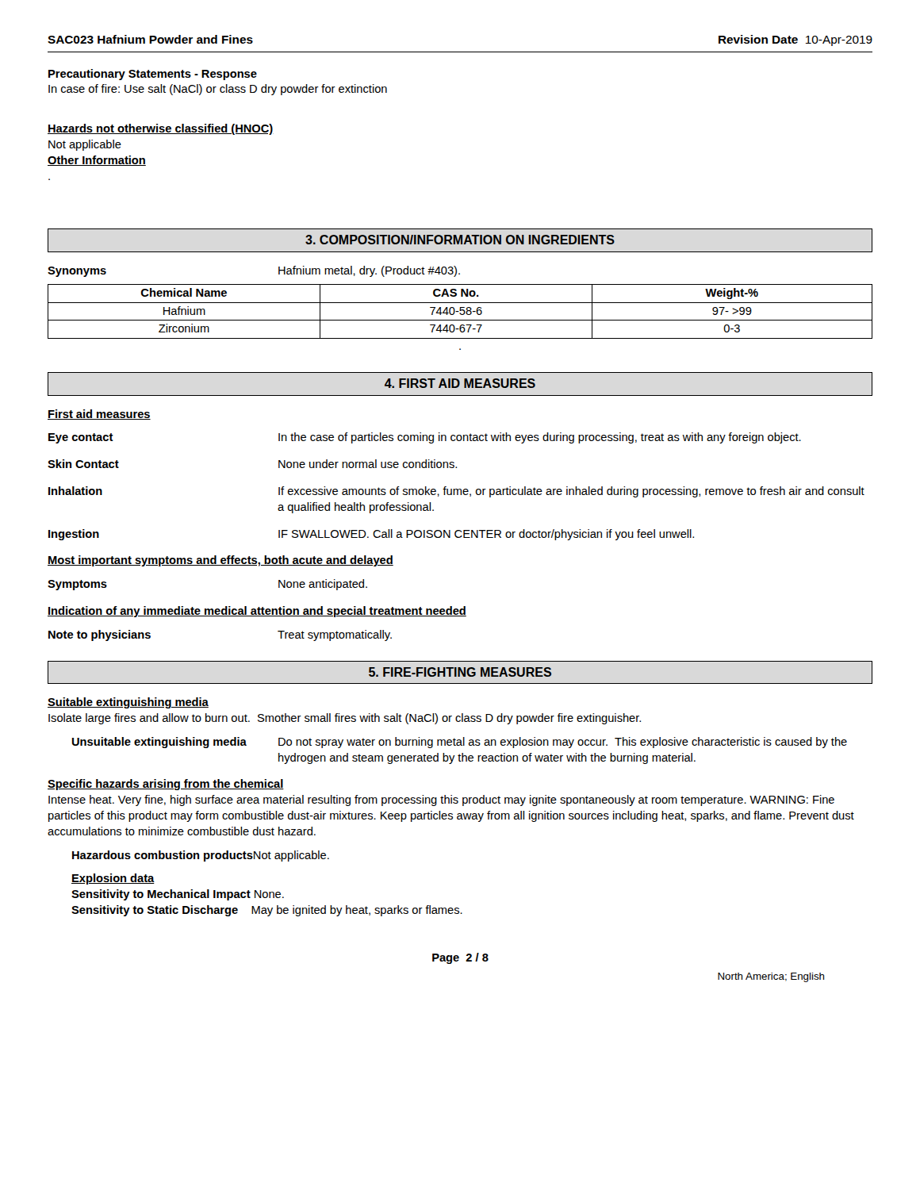SAC023 Hafnium Powder and Fines
Revision Date 10-Apr-2019
Precautionary Statements - Response
In case of fire: Use salt (NaCl) or class D dry powder for extinction
Hazards not otherwise classified (HNOC)
Not applicable
Other Information
.
3. COMPOSITION/INFORMATION ON INGREDIENTS
Synonyms
Hafnium metal, dry. (Product #403).
| Chemical Name | CAS No. | Weight-% |
| --- | --- | --- |
| Hafnium | 7440-58-6 | 97- >99 |
| Zirconium | 7440-67-7 | 0-3 |
.
4. FIRST AID MEASURES
First aid measures
Eye contact
In the case of particles coming in contact with eyes during processing, treat as with any foreign object.
Skin Contact
None under normal use conditions.
Inhalation
If excessive amounts of smoke, fume, or particulate are inhaled during processing, remove to fresh air and consult a qualified health professional.
Ingestion
IF SWALLOWED. Call a POISON CENTER or doctor/physician if you feel unwell.
Most important symptoms and effects, both acute and delayed
Symptoms
None anticipated.
Indication of any immediate medical attention and special treatment needed
Note to physicians
Treat symptomatically.
5. FIRE-FIGHTING MEASURES
Suitable extinguishing media
Isolate large fires and allow to burn out. Smother small fires with salt (NaCl) or class D dry powder fire extinguisher.
Unsuitable extinguishing media
Do not spray water on burning metal as an explosion may occur. This explosive characteristic is caused by the hydrogen and steam generated by the reaction of water with the burning material.
Specific hazards arising from the chemical
Intense heat. Very fine, high surface area material resulting from processing this product may ignite spontaneously at room temperature. WARNING: Fine particles of this product may form combustible dust-air mixtures. Keep particles away from all ignition sources including heat, sparks, and flame. Prevent dust accumulations to minimize combustible dust hazard.
Hazardous combustion products Not applicable.
Explosion data
Sensitivity to Mechanical Impact None.
Sensitivity to Static Discharge May be ignited by heat, sparks or flames.
Page 2 / 8
North America; English